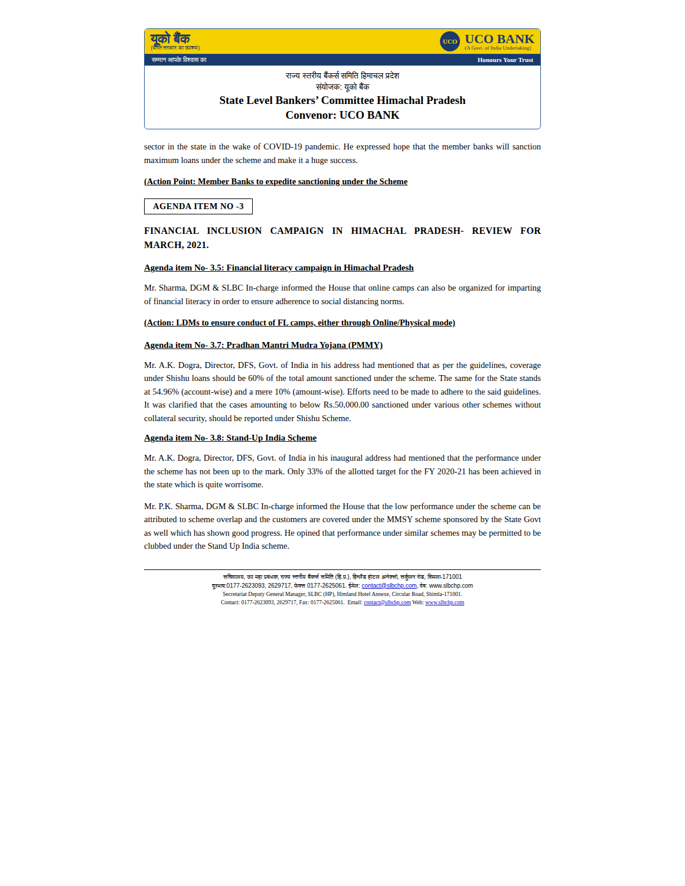यूको बैंक(भारत सरकार का उपक्रम)
UCO
UCO BANK(A Govt. of India Undertaking)
सम्मान आपके विश्वास का Honours Your Trust
राज्य स्तरीय बैंकर्स समिति हिमाचल प्रदेश
संयोजक: यूको बैंक
State Level Bankers’ Committee Himachal Pradesh
Convenor: UCO BANK
sector in the state in the wake of COVID-19 pandemic. He expressed hope that the member banks will sanction maximum loans under the scheme and make it a huge success.
(Action Point: Member Banks to expedite sanctioning under the Scheme
AGENDA ITEM NO -3
FINANCIAL INCLUSION CAMPAIGN IN HIMACHAL PRADESH- REVIEW FOR MARCH, 2021.
Agenda item No- 3.5: Financial literacy campaign in Himachal Pradesh
Mr. Sharma, DGM & SLBC In-charge informed the House that online camps can also be organized for imparting of financial literacy in order to ensure adherence to social distancing norms.
(Action: LDMs to ensure conduct of FL camps, either through Online/Physical mode)
Agenda item No- 3.7: Pradhan Mantri Mudra Yojana (PMMY)
Mr. A.K. Dogra, Director, DFS, Govt. of India in his address had mentioned that as per the guidelines, coverage under Shishu loans should be 60% of the total amount sanctioned under the scheme. The same for the State stands at 54.96% (account-wise) and a mere 10% (amount-wise). Efforts need to be made to adhere to the said guidelines. It was clarified that the cases amounting to below Rs.50,000.00 sanctioned under various other schemes without collateral security, should be reported under Shishu Scheme.
Agenda item No- 3.8: Stand-Up India Scheme
Mr. A.K. Dogra, Director, DFS, Govt. of India in his inaugural address had mentioned that the performance under the scheme has not been up to the mark. Only 33% of the allotted target for the FY 2020-21 has been achieved in the state which is quite worrisome.
Mr. P.K. Sharma, DGM & SLBC In-charge informed the House that the low performance under the scheme can be attributed to scheme overlap and the customers are covered under the MMSY scheme sponsored by the State Govt as well which has shown good progress. He opined that performance under similar schemes may be permitted to be clubbed under the Stand Up India scheme.
सचिवालय, उप महा प्रबंधक, राज्य स्तरीय बैंकर्स समिति (हि.प्र.), हिम्लैंड होटल अनेक्सो, सर्कुलर रोड, शिमला-171001
दूरभाष:0177-2623093, 2629717, फेक्स 0177-2625061. ईमेल: contact@slbchp.com, वेब: www.slbchp.com
Secretariat Deputy General Manager, SLBC (HP), Himland Hotel Annexe, Circular Road, Shimla-171001.
Contact: 0177-2623093, 2629717, Fax: 0177-2625061. Email: contact@slbchp.com Web: www.slbchp.com